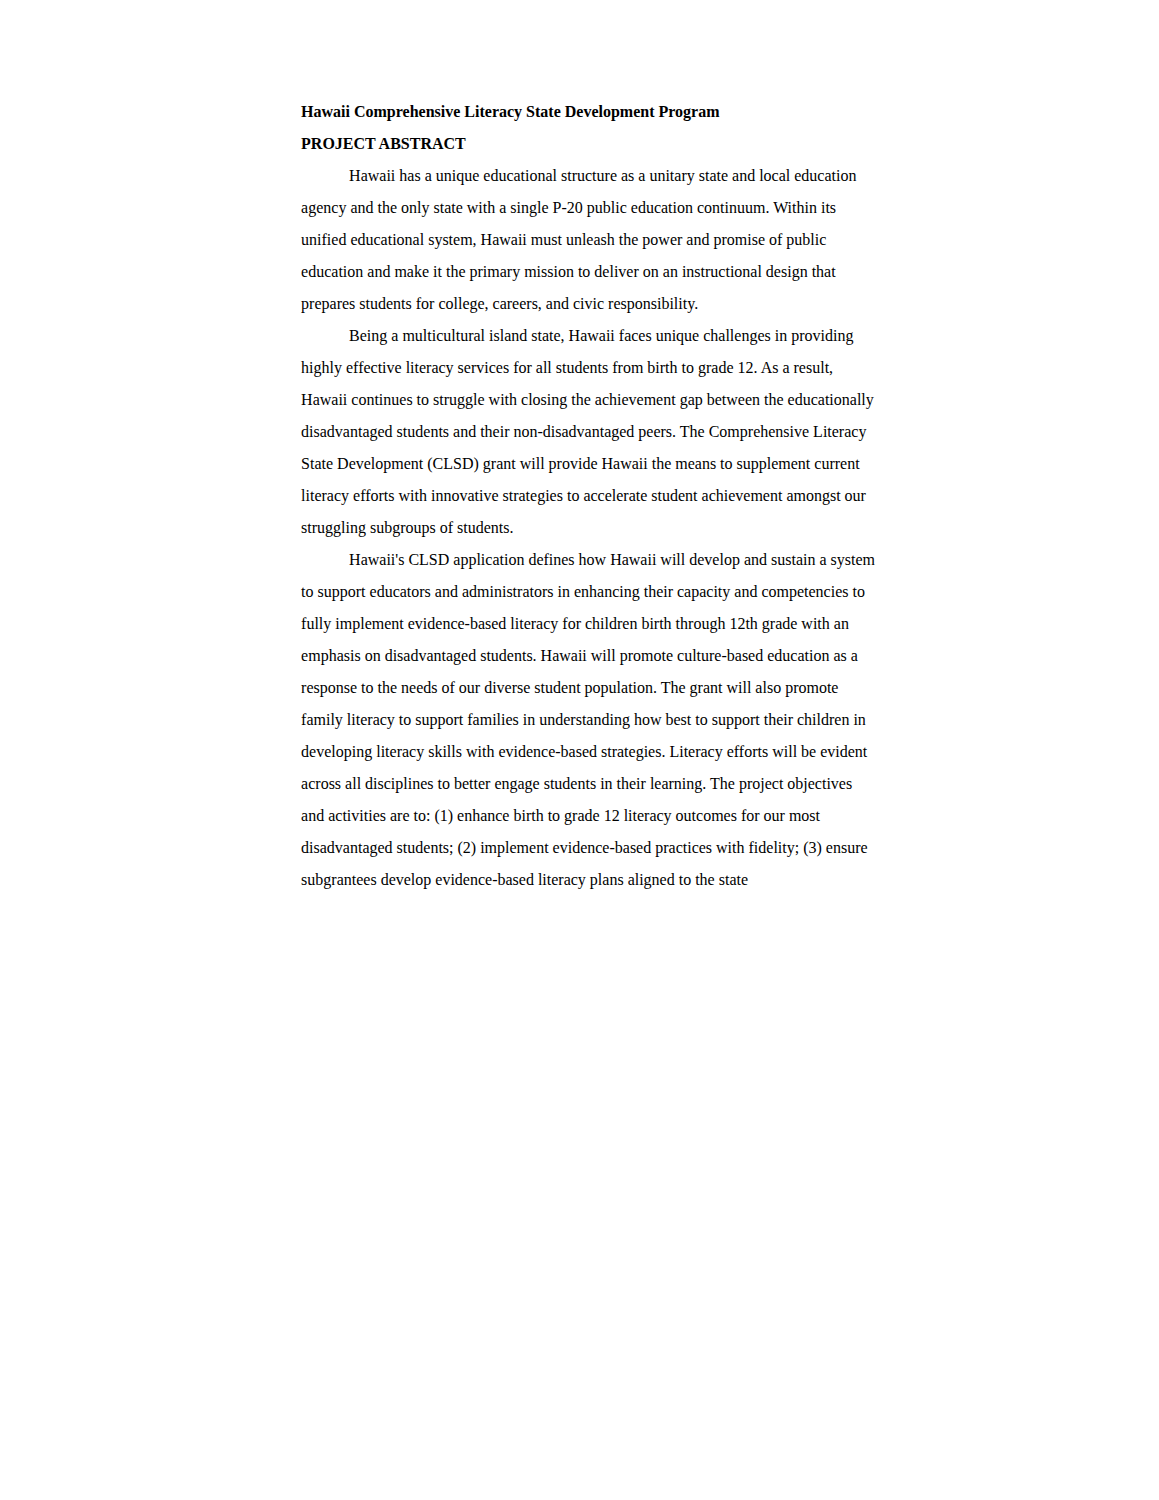Hawaii Comprehensive Literacy State Development Program
PROJECT ABSTRACT
Hawaii has a unique educational structure as a unitary state and local education agency and the only state with a single P-20 public education continuum. Within its unified educational system, Hawaii must unleash the power and promise of public education and make it the primary mission to deliver on an instructional design that prepares students for college, careers, and civic responsibility.
Being a multicultural island state, Hawaii faces unique challenges in providing highly effective literacy services for all students from birth to grade 12. As a result, Hawaii continues to struggle with closing the achievement gap between the educationally disadvantaged students and their non-disadvantaged peers. The Comprehensive Literacy State Development (CLSD) grant will provide Hawaii the means to supplement current literacy efforts with innovative strategies to accelerate student achievement amongst our struggling subgroups of students.
Hawaii's CLSD application defines how Hawaii will develop and sustain a system to support educators and administrators in enhancing their capacity and competencies to fully implement evidence-based literacy for children birth through 12th grade with an emphasis on disadvantaged students. Hawaii will promote culture-based education as a response to the needs of our diverse student population. The grant will also promote family literacy to support families in understanding how best to support their children in developing literacy skills with evidence-based strategies. Literacy efforts will be evident across all disciplines to better engage students in their learning. The project objectives and activities are to: (1) enhance birth to grade 12 literacy outcomes for our most disadvantaged students; (2) implement evidence-based practices with fidelity; (3) ensure subgrantees develop evidence-based literacy plans aligned to the state